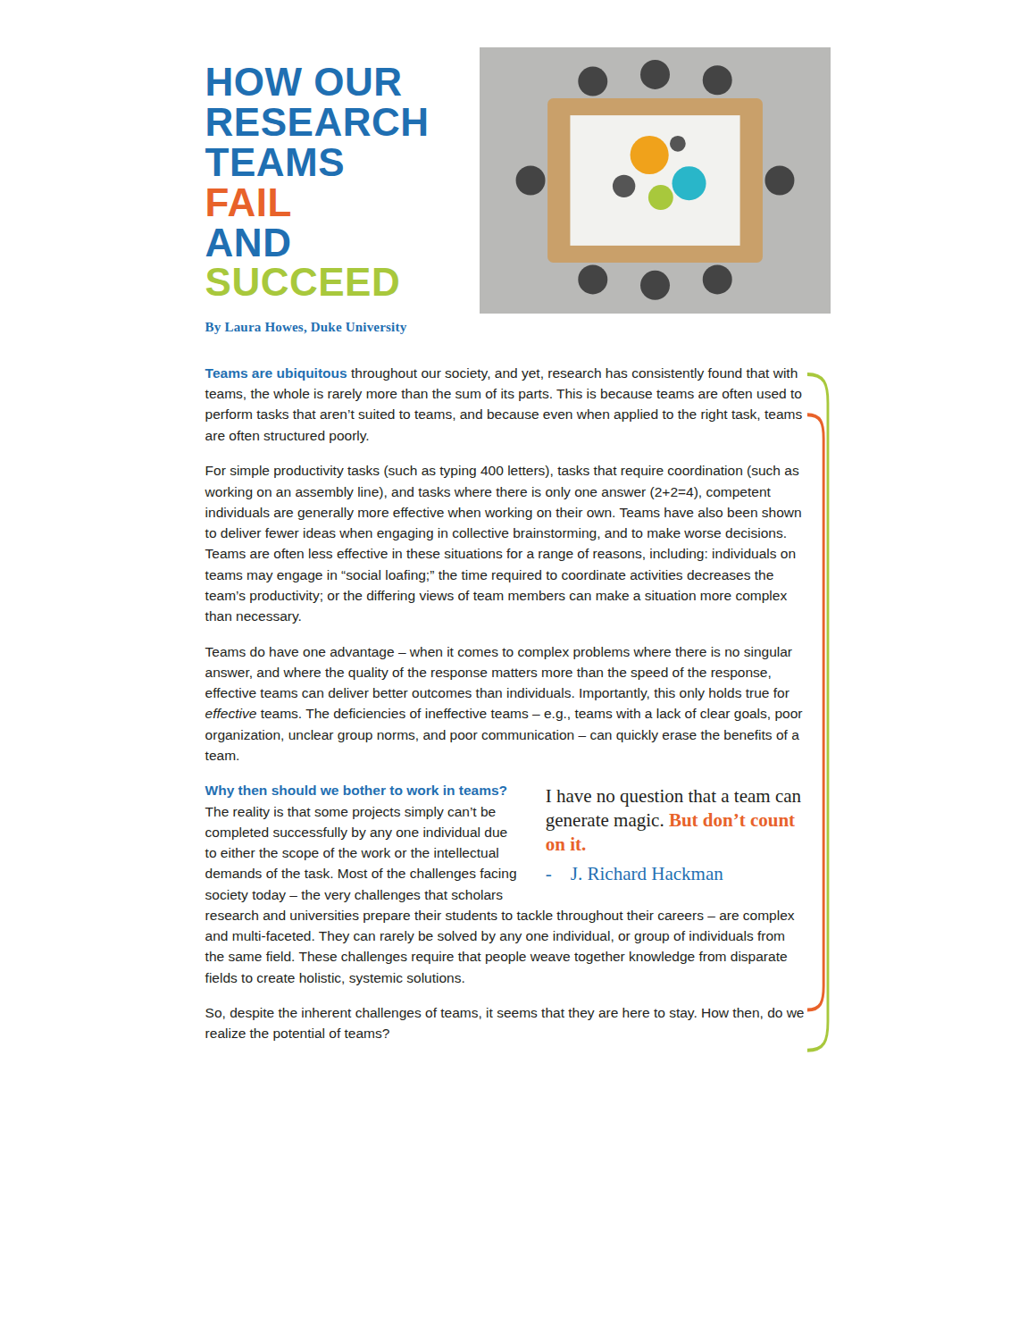How Our
Research
Teams
Fail
And
Succeed
By Laura Howes, Duke University
Teams are ubiquitous throughout our society, and yet, research has consistently found that with teams, the whole is rarely more than the sum of its parts. This is because teams are often used to perform tasks that aren’t suited to teams, and because even when applied to the right task, teams are often structured poorly.
For simple productivity tasks (such as typing 400 letters), tasks that require coordination (such as working on an assembly line), and tasks where there is only one answer (2+2=4), competent individuals are generally more effective when working on their own. Teams have also been shown to deliver fewer ideas when engaging in collective brainstorming, and to make worse decisions. Teams are often less effective in these situations for a range of reasons, including: individuals on teams may engage in “social loafing;” the time required to coordinate activities decreases the team’s productivity; or the differing views of team members can make a situation more complex than necessary.
Teams do have one advantage – when it comes to complex problems where there is no singular answer, and where the quality of the response matters more than the speed of the response, effective teams can deliver better outcomes than individuals. Importantly, this only holds true for effective teams. The deficiencies of ineffective teams – e.g., teams with a lack of clear goals, poor organization, unclear group norms, and poor communication – can quickly erase the benefits of a team.
I have no question that a team can generate magic. But don’t count on it. -J. Richard Hackman
Why then should we bother to work in teams? The reality is that some projects simply can’t be completed successfully by any one individual due to either the scope of the work or the intellectual demands of the task. Most of the challenges facing society today – the very challenges that scholars research and universities prepare their students to tackle throughout their careers – are complex and multi-faceted. They can rarely be solved by any one individual, or group of individuals from the same field. These challenges require that people weave together knowledge from disparate fields to create holistic, systemic solutions.
So, despite the inherent challenges of teams, it seems that they are here to stay. How then, do we realize the potential of teams?